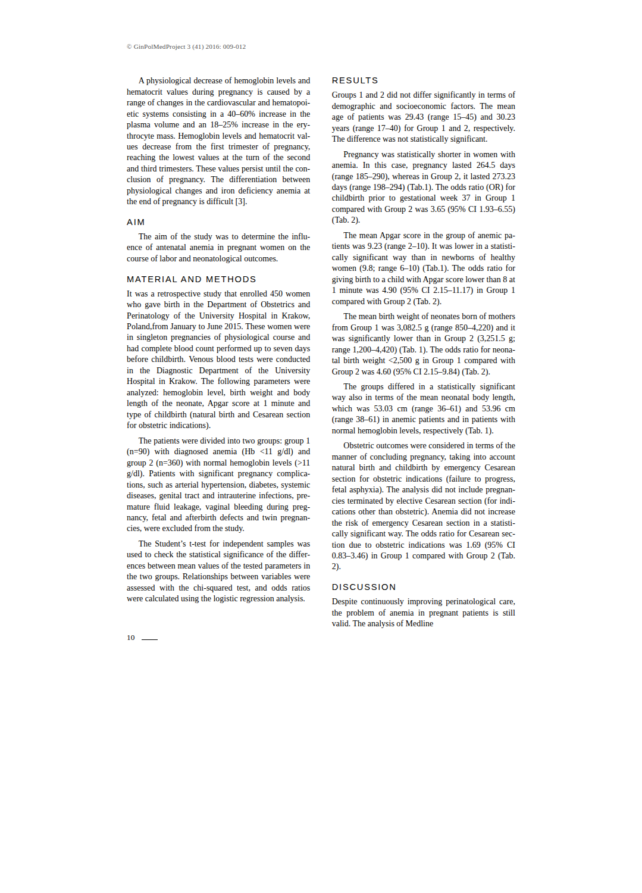© GinPolMedProject 3 (41) 2016: 009-012
A physiological decrease of hemoglobin levels and hematocrit values during pregnancy is caused by a range of changes in the cardiovascular and hematopoietic systems consisting in a 40–60% increase in the plasma volume and an 18–25% increase in the erythrocyte mass. Hemoglobin levels and hematocrit values decrease from the first trimester of pregnancy, reaching the lowest values at the turn of the second and third trimesters. These values persist until the conclusion of pregnancy. The differentiation between physiological changes and iron deficiency anemia at the end of pregnancy is difficult [3].
Aim
The aim of the study was to determine the influence of antenatal anemia in pregnant women on the course of labor and neonatological outcomes.
Material and methods
It was a retrospective study that enrolled 450 women who gave birth in the Department of Obstetrics and Perinatology of the University Hospital in Krakow, Poland,from January to June 2015. These women were in singleton pregnancies of physiological course and had complete blood count performed up to seven days before childbirth. Venous blood tests were conducted in the Diagnostic Department of the University Hospital in Krakow. The following parameters were analyzed: hemoglobin level, birth weight and body length of the neonate, Apgar score at 1 minute and type of childbirth (natural birth and Cesarean section for obstetric indications).
The patients were divided into two groups: group 1 (n=90) with diagnosed anemia (Hb <11 g/dl) and group 2 (n=360) with normal hemoglobin levels (>11 g/dl). Patients with significant pregnancy complications, such as arterial hypertension, diabetes, systemic diseases, genital tract and intrauterine infections, premature fluid leakage, vaginal bleeding during pregnancy, fetal and afterbirth defects and twin pregnancies, were excluded from the study.
The Student’s t-test for independent samples was used to check the statistical significance of the differences between mean values of the tested parameters in the two groups. Relationships between variables were assessed with the chi-squared test, and odds ratios were calculated using the logistic regression analysis.
Results
Groups 1 and 2 did not differ significantly in terms of demographic and socioeconomic factors. The mean age of patients was 29.43 (range 15–45) and 30.23 years (range 17–40) for Group 1 and 2, respectively. The difference was not statistically significant.
Pregnancy was statistically shorter in women with anemia. In this case, pregnancy lasted 264.5 days (range 185–290), whereas in Group 2, it lasted 273.23 days (range 198–294) (Tab.1). The odds ratio (OR) for childbirth prior to gestational week 37 in Group 1 compared with Group 2 was 3.65 (95% CI 1.93–6.55) (Tab. 2).
The mean Apgar score in the group of anemic patients was 9.23 (range 2–10). It was lower in a statistically significant way than in newborns of healthy women (9.8; range 6–10) (Tab.1). The odds ratio for giving birth to a child with Apgar score lower than 8 at 1 minute was 4.90 (95% CI 2.15–11.17) in Group 1 compared with Group 2 (Tab. 2).
The mean birth weight of neonates born of mothers from Group 1 was 3,082.5 g (range 850–4,220) and it was significantly lower than in Group 2 (3,251.5 g; range 1,200–4,420) (Tab. 1). The odds ratio for neonatal birth weight <2,500 g in Group 1 compared with Group 2 was 4.60 (95% CI 2.15–9.84) (Tab. 2).
The groups differed in a statistically significant way also in terms of the mean neonatal body length, which was 53.03 cm (range 36–61) and 53.96 cm (range 38–61) in anemic patients and in patients with normal hemoglobin levels, respectively (Tab. 1).
Obstetric outcomes were considered in terms of the manner of concluding pregnancy, taking into account natural birth and childbirth by emergency Cesarean section for obstetric indications (failure to progress, fetal asphyxia). The analysis did not include pregnancies terminated by elective Cesarean section (for indications other than obstetric). Anemia did not increase the risk of emergency Cesarean section in a statistically significant way. The odds ratio for Cesarean section due to obstetric indications was 1.69 (95% CI 0.83–3.46) in Group 1 compared with Group 2 (Tab. 2).
Discussion
Despite continuously improving perinatological care, the problem of anemia in pregnant patients is still valid. The analysis of Medline
10